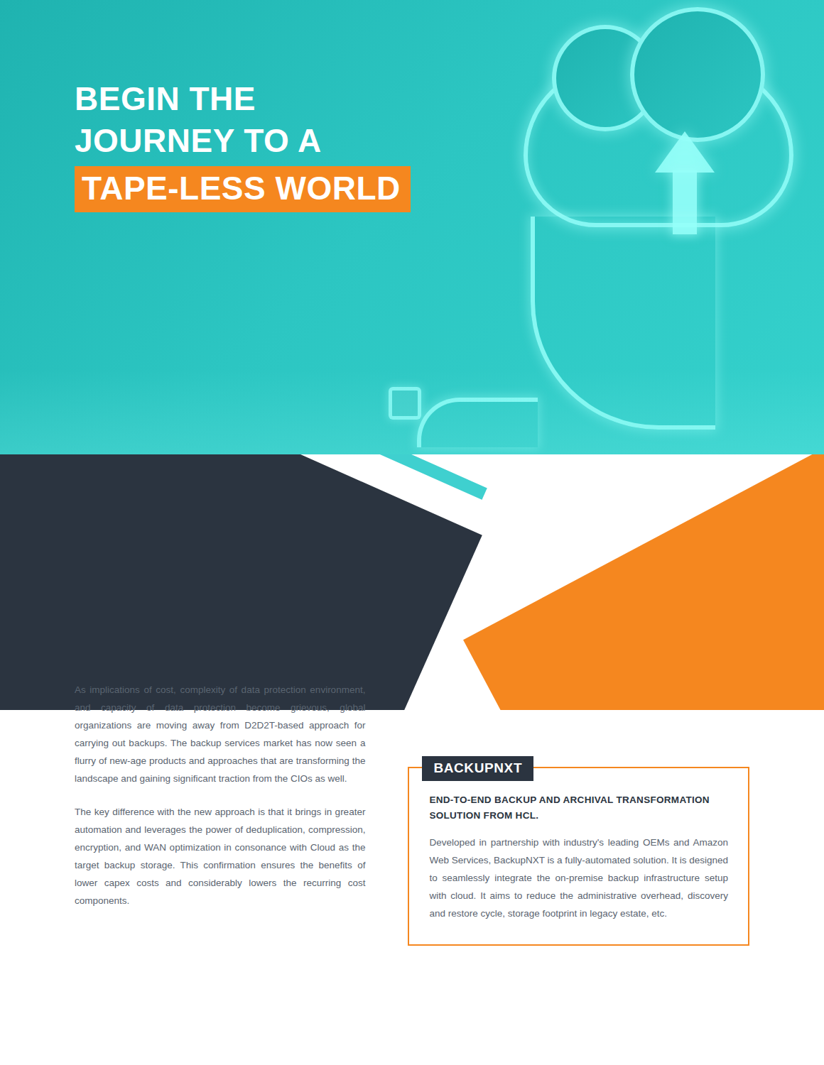Begin the
Journey to a
Tape-less World
As implications of cost, complexity of data protection environment, and capacity of data protection become grievous, global organizations are moving away from D2D2T-based approach for carrying out backups. The backup services market has now seen a flurry of new-age products and approaches that are transforming the landscape and gaining significant traction from the CIOs as well.
The key difference with the new approach is that it brings in greater automation and leverages the power of deduplication, compression, encryption, and WAN optimization in consonance with Cloud as the target backup storage. This confirmation ensures the benefits of lower capex costs and considerably lowers the recurring cost components.
BackupNXT
End-to-End Backup and Archival Transformation Solution from HCL.
Developed in partnership with industry's leading OEMs and Amazon Web Services, BackupNXT is a fully-automated solution. It is designed to seamlessly integrate the on-premise backup infrastructure setup with cloud. It aims to reduce the administrative overhead, discovery and restore cycle, storage footprint in legacy estate, etc.